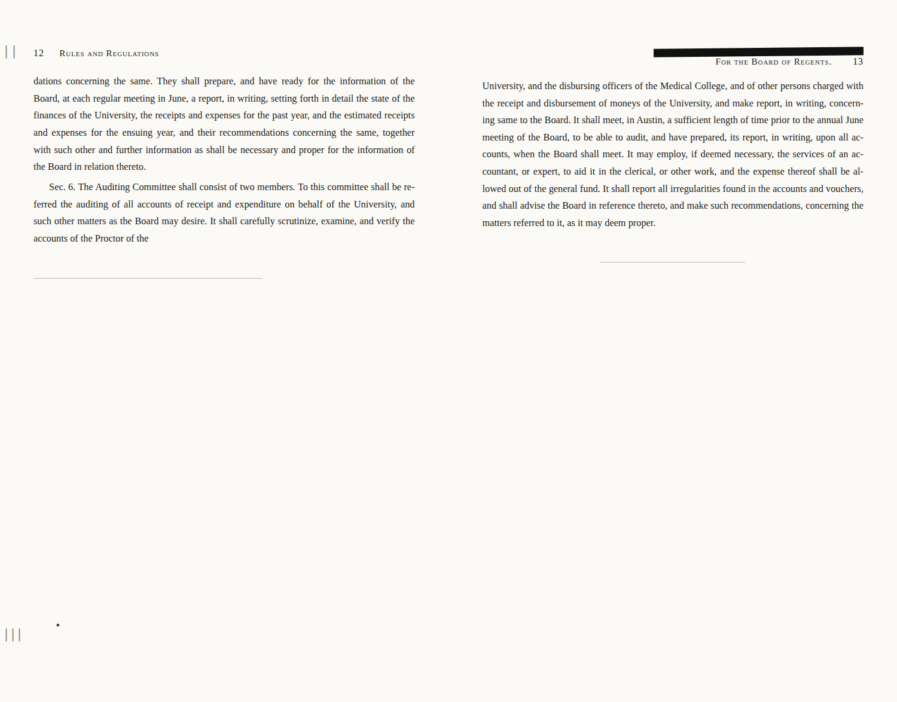∣∣ ∣∣∣
12 Rules and Regulations
dations concerning the same. They shall prepare, and have ready for the information of the Board, at each regular meeting in June, a report, in writing, setting forth in detail the state of the finances of the University, the receipts and expenses for the past year, and the estimated receipts and expenses for the ensuing year, and their recommendations concerning the same, together with such other and further information as shall be necessary and proper for the information of the Board in relation thereto.
Sec. 6. The Auditing Committee shall consist of two members. To this committee shall be referred the auditing of all accounts of receipt and expenditure on behalf of the University, and such other matters as the Board may desire. It shall carefully scrutinize, examine, and verify the accounts of the Proctor of the
•
For the Board of Regents. 13
University, and the disbursing officers of the Medical College, and of other persons charged with the receipt and disbursement of moneys of the University, and make report, in writing, concerning same to the Board. It shall meet, in Austin, a sufficient length of time prior to the annual June meeting of the Board, to be able to audit, and have prepared, its report, in writing, upon all accounts, when the Board shall meet. It may employ, if deemed necessary, the services of an accountant, or expert, to aid it in the clerical, or other work, and the expense thereof shall be allowed out of the general fund. It shall report all irregularities found in the accounts and vouchers, and shall advise the Board in reference thereto, and make such recommendations, concerning the matters referred to it, as it may deem proper.